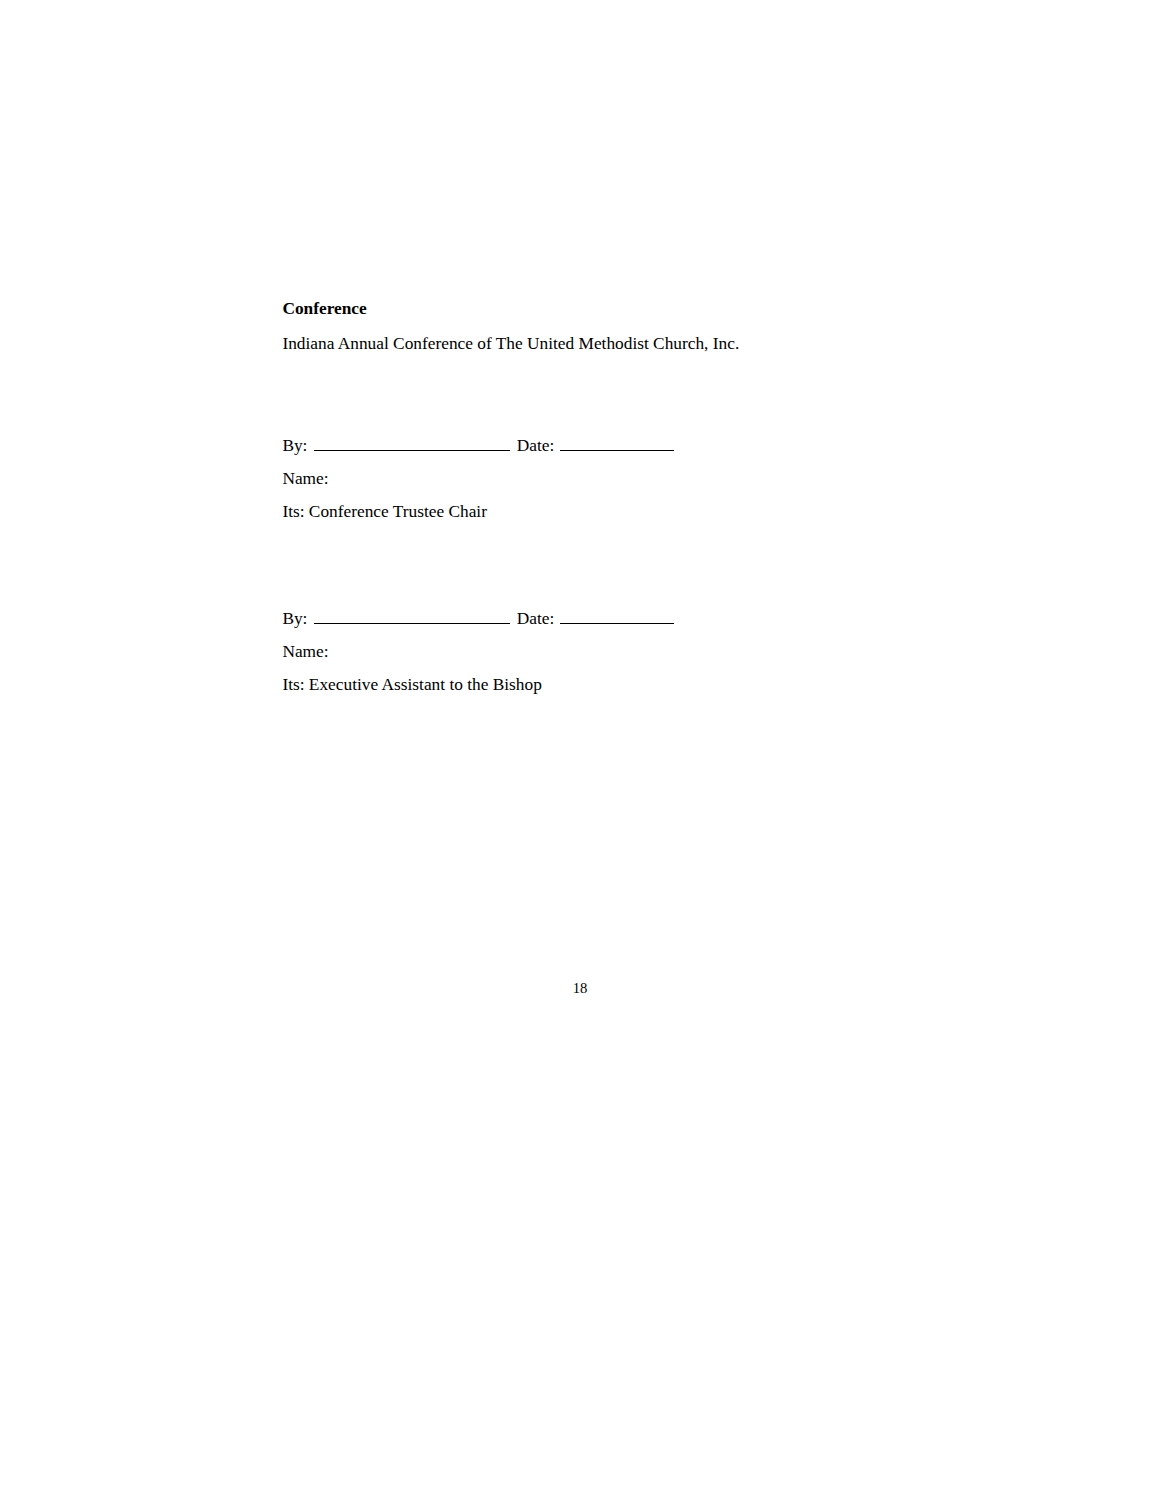Conference
Indiana Annual Conference of The United Methodist Church, Inc.
By: Date:
Name:
Its: Conference Trustee Chair
By: Date:
Name:
Its: Executive Assistant to the Bishop
18